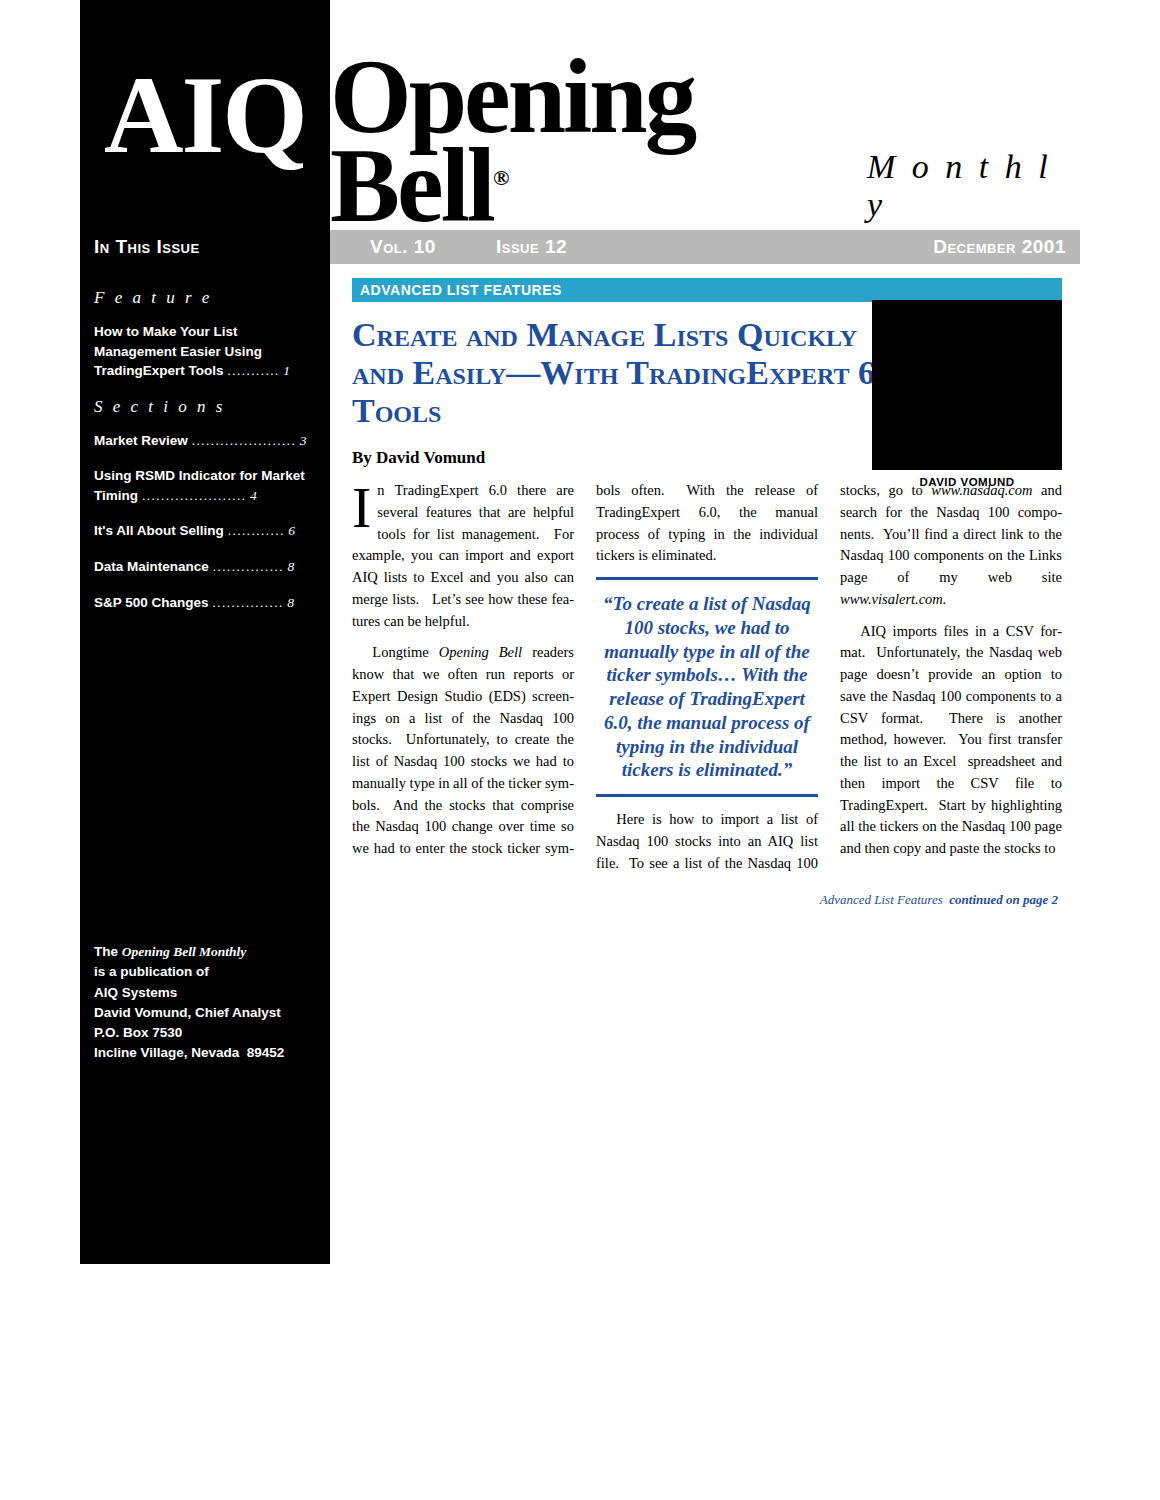AIQ
Opening Bell®
M o n t h l y
In This Issue
Vol. 10 Issue 12
December 2001
F e a t u r e
How to Make Your List Management Easier Using TradingExpert Tools ........... 1
S e c t i o n s
Market Review ...................... 3
Using RSMD Indicator for Market Timing ...................... 4
It's All About Selling ............ 6
Data Maintenance ............... 8
S&P 500 Changes ............... 8
The Opening Bell Monthly
is a publication of
AIQ Systems
David Vomund, Chief Analyst
P.O. Box 7530
Incline Village, Nevada 89452
ADVANCED LIST FEATURES
DAVID VOMUND
Create and Manage Lists Quickly and Easily—With TradingExpert 6.0 Tools
By David Vomund
In TradingExpert 6.0 there are several features that are helpful tools for list management. For example, you can import and export AIQ lists to Excel and you also can merge lists. Let’s see how these features can be helpful.
Longtime Opening Bell readers know that we often run reports or Expert Design Studio (EDS) screenings on a list of the Nasdaq 100 stocks. Unfortunately, to create the list of Nasdaq 100 stocks we had to manually type in all of the ticker symbols. And the stocks that comprise the Nasdaq 100 change over time so we had to enter the stock ticker symbols often. With the release of TradingExpert 6.0, the manual process of typing in the individual tickers is eliminated.
“To create a list of Nasdaq 100 stocks, we had to manually type in all of the ticker symbols… With the release of TradingExpert 6.0, the manual process of typing in the individual tickers is eliminated.”
Here is how to import a list of Nasdaq 100 stocks into an AIQ list file. To see a list of the Nasdaq 100 stocks, go to www.nasdaq.com and search for the Nasdaq 100 components. You’ll find a direct link to the Nasdaq 100 components on the Links page of my web site www.visalert.com.
AIQ imports files in a CSV format. Unfortunately, the Nasdaq web page doesn’t provide an option to save the Nasdaq 100 components to a CSV format. There is another method, however. You first transfer the list to an Excel spreadsheet and then import the CSV file to TradingExpert. Start by highlighting all the tickers on the Nasdaq 100 page and then copy and paste the stocks to
Advanced List Features continued on page 2